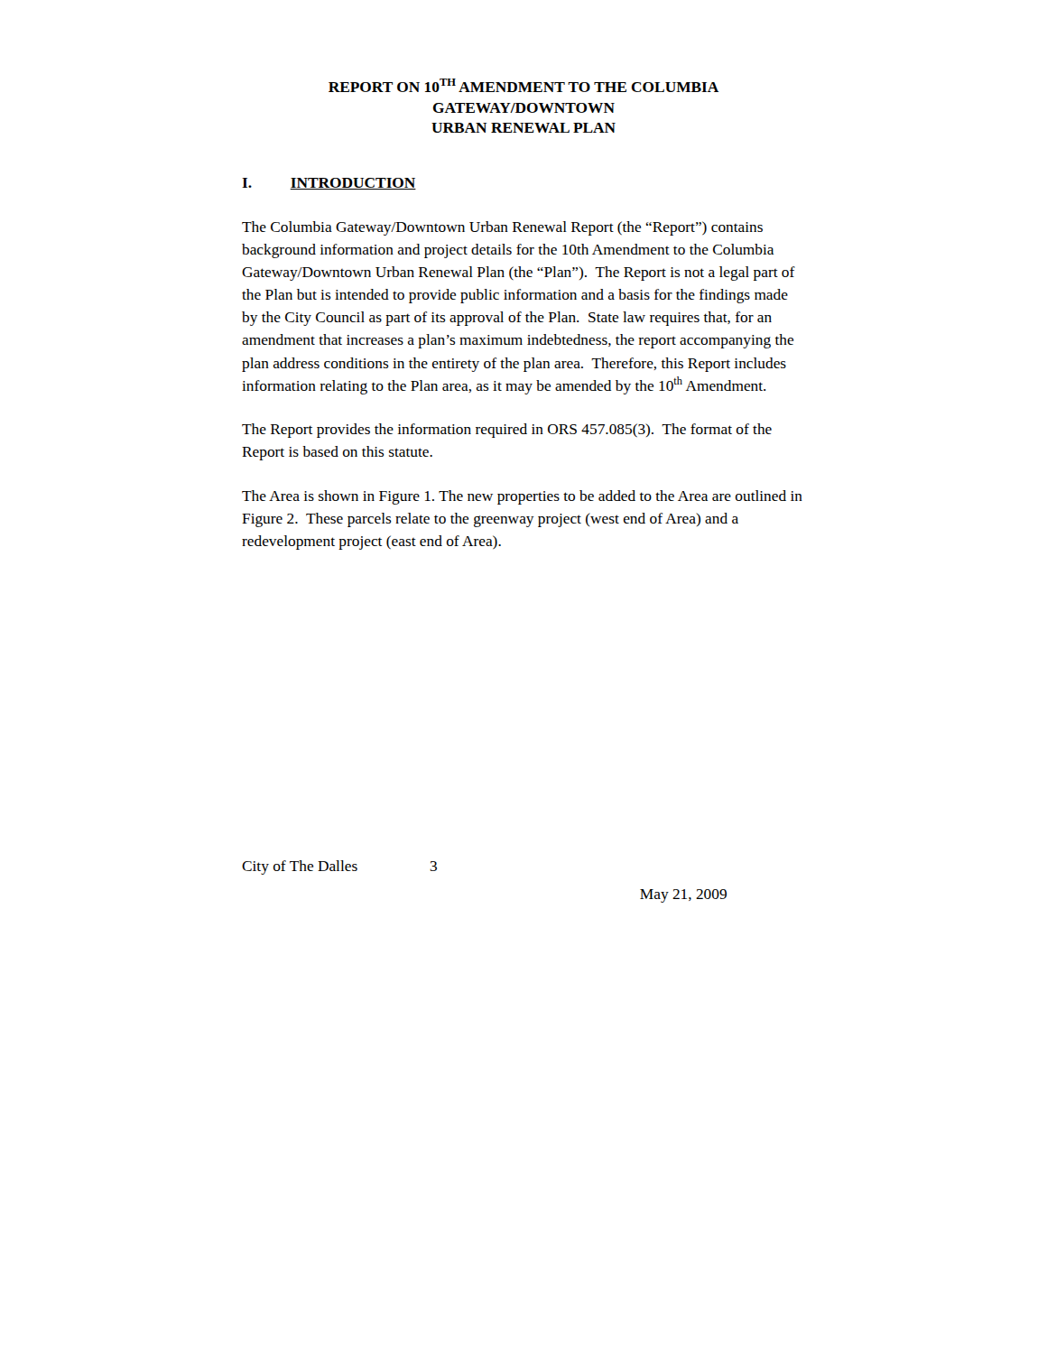REPORT ON 10TH AMENDMENT TO THE COLUMBIA GATEWAY/DOWNTOWN URBAN RENEWAL PLAN
I. INTRODUCTION
The Columbia Gateway/Downtown Urban Renewal Report (the “Report”) contains background information and project details for the 10th Amendment to the Columbia Gateway/Downtown Urban Renewal Plan (the “Plan”). The Report is not a legal part of the Plan but is intended to provide public information and a basis for the findings made by the City Council as part of its approval of the Plan. State law requires that, for an amendment that increases a plan’s maximum indebtedness, the report accompanying the plan address conditions in the entirety of the plan area. Therefore, this Report includes information relating to the Plan area, as it may be amended by the 10th Amendment.
The Report provides the information required in ORS 457.085(3). The format of the Report is based on this statute.
The Area is shown in Figure 1. The new properties to be added to the Area are outlined in Figure 2. These parcels relate to the greenway project (west end of Area) and a redevelopment project (east end of Area).
City of The Dalles 3
May 21, 2009